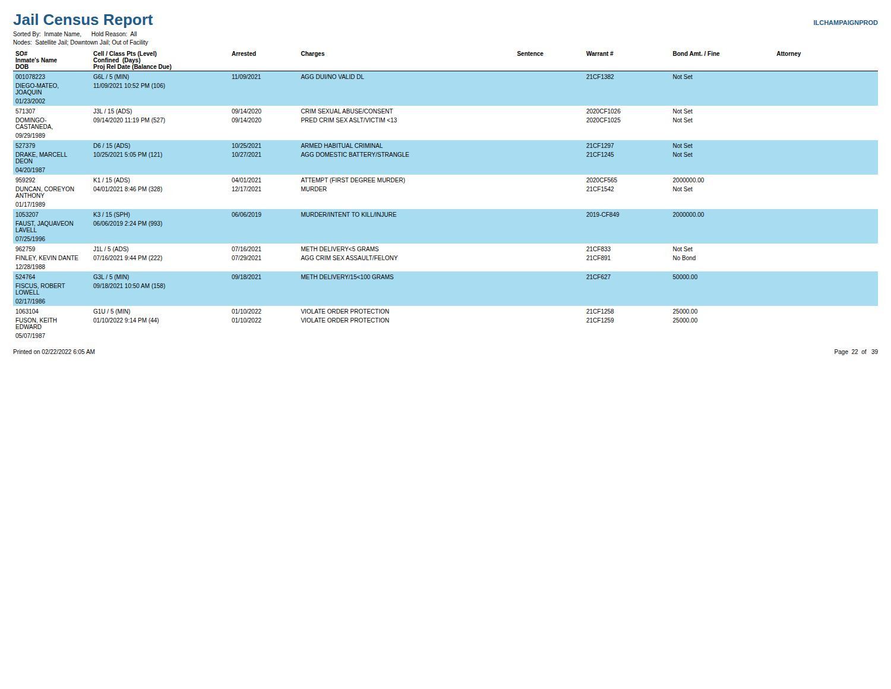ILCHAMPAIGNPROD
Jail Census Report
Sorted By: Inmate Name, Hold Reason: All
Nodes: Satellite Jail; Downtown Jail; Out of Facility
| SO# Inmate's Name DOB | Cell / Class Pts (Level) Confined (Days) Proj Rel Date (Balance Due) | Arrested | Charges | Sentence | Warrant # | Bond Amt. / Fine | Attorney |
| --- | --- | --- | --- | --- | --- | --- | --- |
| 001078223 | G6L / 5 (MIN) | 11/09/2021 | AGG DUI/NO VALID DL | | 21CF1382 | Not Set | |
| DIEGO-MATEO, JOAQUIN | 11/09/2021 10:52 PM (106) | | | | | | |
| 01/23/2002 | | | | | | | |
| 571307 | J3L / 15 (ADS) | 09/14/2020 | CRIM SEXUAL ABUSE/CONSENT | | 2020CF1026 | Not Set | |
| DOMINGO- CASTANEDA, | 09/14/2020 11:19 PM (527) | 09/14/2020 | PRED CRIM SEX ASLT/VICTIM <13 | | 2020CF1025 | Not Set | |
| 09/29/1989 | | | | | | | |
| 527379 | D6 / 15 (ADS) | 10/25/2021 | ARMED HABITUAL CRIMINAL | | 21CF1297 | Not Set | |
| DRAKE, MARCELL DEON | 10/25/2021 5:05 PM (121) | 10/27/2021 | AGG DOMESTIC BATTERY/STRANGLE | | 21CF1245 | Not Set | |
| 04/20/1987 | | | | | | | |
| 959292 | K1 / 15 (ADS) | 04/01/2021 | ATTEMPT (FIRST DEGREE MURDER) | | 2020CF565 | 2000000.00 | |
| DUNCAN, COREYON ANTHONY | 04/01/2021 8:46 PM (328) | 12/17/2021 | MURDER | | 21CF1542 | Not Set | |
| 01/17/1989 | | | | | | | |
| 1053207 | K3 / 15 (SPH) | 06/06/2019 | MURDER/INTENT TO KILL/INJURE | | 2019-CF849 | 2000000.00 | |
| FAUST, JAQUAVEON LAVELL | 06/06/2019 2:24 PM (993) | | | | | | |
| 07/25/1996 | | | | | | | |
| 962759 | J1L / 5 (ADS) | 07/16/2021 | METH DELIVERY<5 GRAMS | | 21CF833 | Not Set | |
| FINLEY, KEVIN DANTE | 07/16/2021 9:44 PM (222) | 07/29/2021 | AGG CRIM SEX ASSAULT/FELONY | | 21CF891 | No Bond | |
| 12/28/1988 | | | | | | | |
| 524764 | G3L / 5 (MIN) | 09/18/2021 | METH DELIVERY/15<100 GRAMS | | 21CF627 | 50000.00 | |
| FISCUS, ROBERT LOWELL | 09/18/2021 10:50 AM (158) | | | | | | |
| 02/17/1986 | | | | | | | |
| 1063104 | G1U / 5 (MIN) | 01/10/2022 | VIOLATE ORDER PROTECTION | | 21CF1258 | 25000.00 | |
| FUSON, KEITH EDWARD | 01/10/2022 9:14 PM (44) | 01/10/2022 | VIOLATE ORDER PROTECTION | | 21CF1259 | 25000.00 | |
| 05/07/1987 | | | | | | | |
Printed on 02/22/2022 6:05 AM
Page 22 of 39